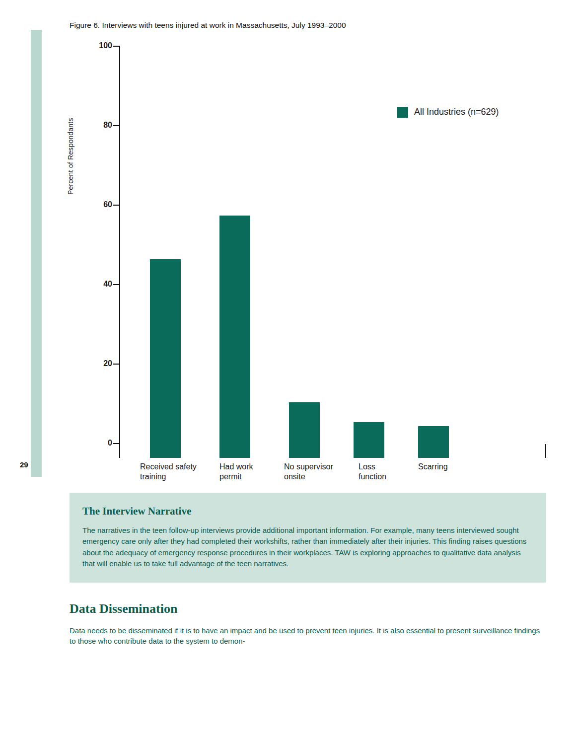29
Figure 6. Interviews with teens injured at work in Massachusetts, July 1993–2000
Percent of Respondants
100
80
60
40
20
0
All Industries (n=629)
Received safety
training
Had work
permit
No supervisor
onsite
Loss
function
Scarring
The Interview Narrative
The narratives in the teen follow-up interviews provide additional important information. For example, many teens interviewed sought emergency care only after they had completed their workshifts, rather than immediately after their injuries. This finding raises questions about the adequacy of emergency response procedures in their workplaces. TAW is exploring approaches to qualitative data analysis that will enable us to take full advantage of the teen narratives.
Data Dissemination
Data needs to be disseminated if it is to have an impact and be used to prevent teen injuries. It is also essential to present surveillance findings to those who contribute data to the system to demon-